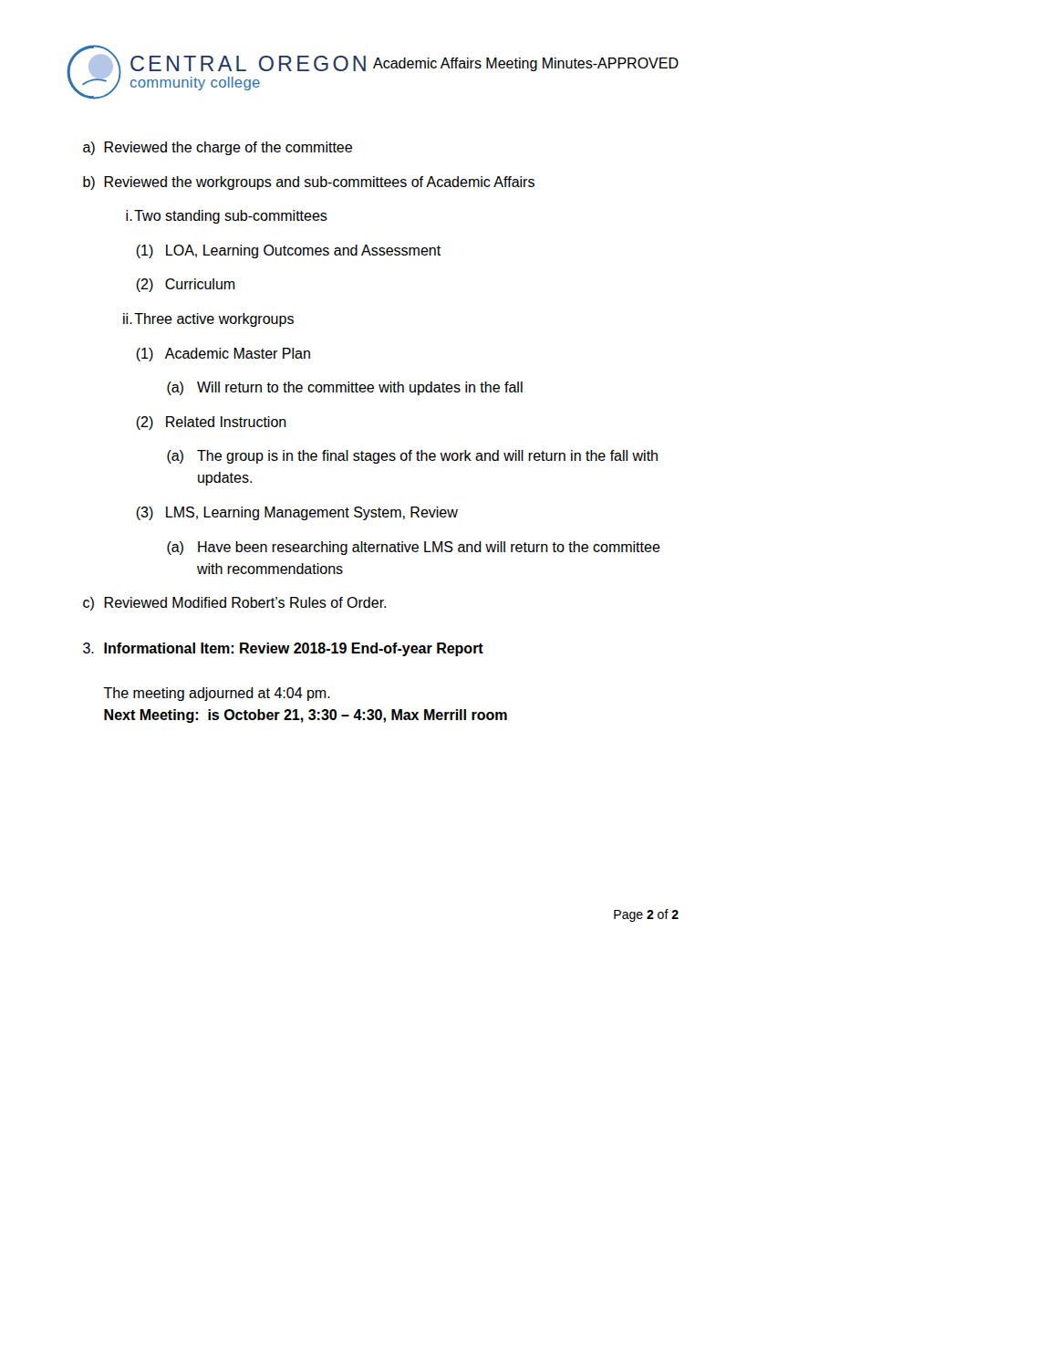CENTRAL OREGON
community college
Academic Affairs Meeting Minutes-APPROVED
a) Reviewed the charge of the committee
b) Reviewed the workgroups and sub-committees of Academic Affairs
i. Two standing sub-committees
(1) LOA, Learning Outcomes and Assessment
(2) Curriculum
ii. Three active workgroups
(1) Academic Master Plan
(a) Will return to the committee with updates in the fall
(2) Related Instruction
(a) The group is in the final stages of the work and will return in the fall with updates.
(3) LMS, Learning Management System, Review
(a) Have been researching alternative LMS and will return to the committee with recommendations
c) Reviewed Modified Robert’s Rules of Order.
3. Informational Item: Review 2018-19 End-of-year Report
The meeting adjourned at 4:04 pm.
Next Meeting: is October 21, 3:30 – 4:30, Max Merrill room
Page 2 of 2